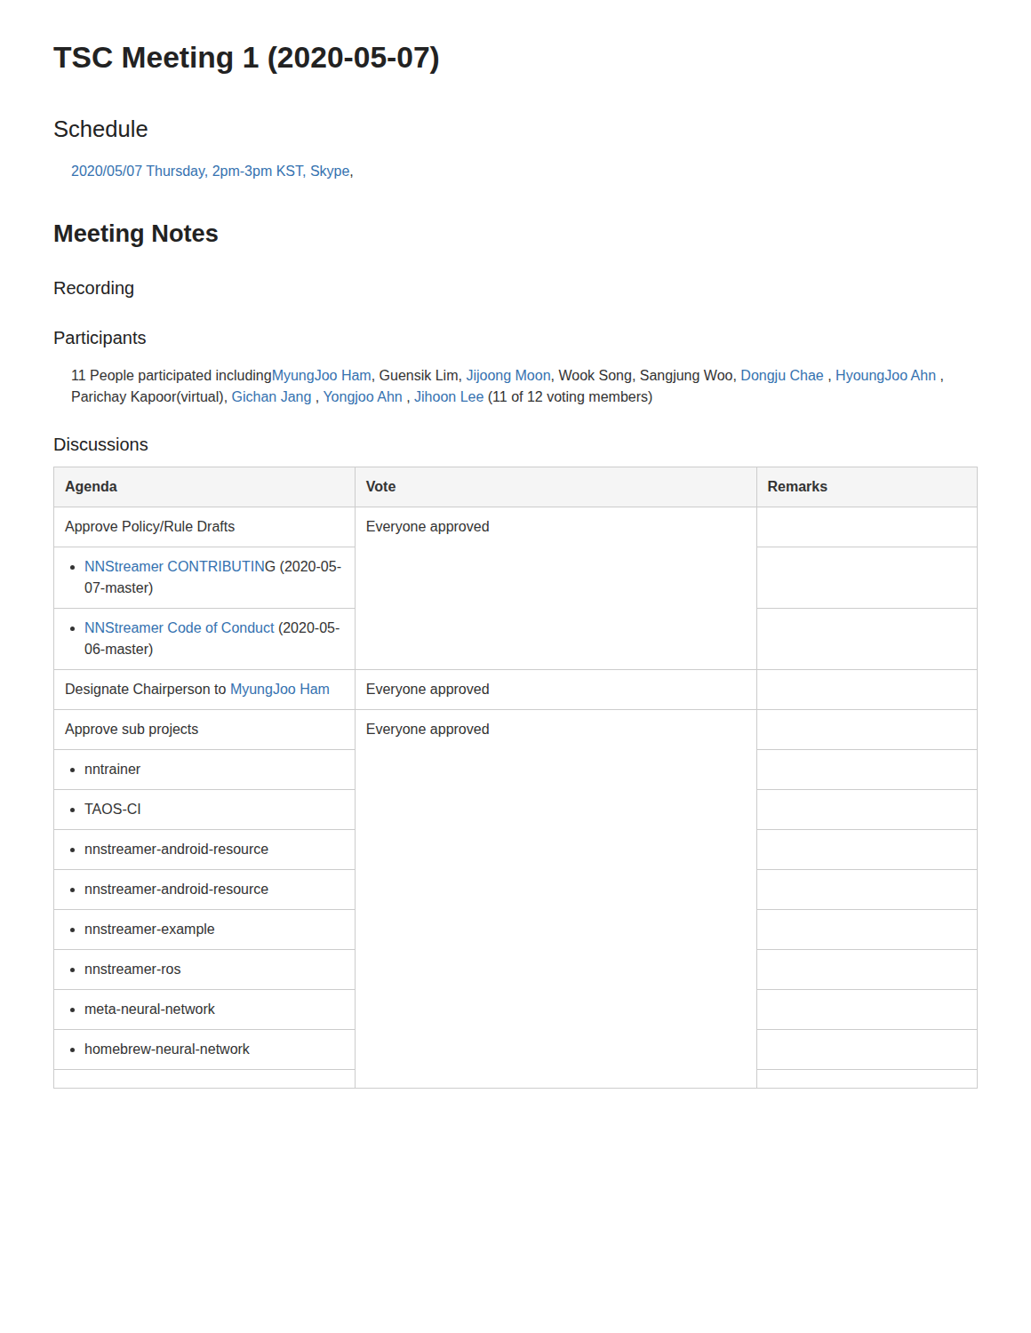TSC Meeting 1 (2020-05-07)
Schedule
2020/05/07 Thursday, 2pm-3pm KST, Skype,
Meeting Notes
Recording
Participants
11 People participated includingMyungJoo Ham, Guensik Lim, Jijoong Moon, Wook Song, Sangjung Woo, Dongju Chae , HyoungJoo Ahn , Parichay Kapoor(virtual), Gichan Jang , Yongjoo Ahn , Jihoon Lee (11 of 12 voting members)
Discussions
| Agenda | Vote | Remarks |
| --- | --- | --- |
| Approve Policy/Rule Drafts | Everyone approved | |
| NNStreamer CONTRIBUTIN G (2020-05-07-master) | |
| NNStreamer Code of Conduct (2020-05-06-master) | |
| Designate Chairperson to MyungJoo Ham | Everyone approved | |
| Approve sub projects | Everyone approved | |
| nntrainer | |
| TAOS-CI | |
| nnstreamer-android-resource | |
| nnstreamer-android-resource | |
| nnstreamer-example | |
| nnstreamer-ros | |
| meta-neural-network | |
| homebrew-neural-network | |